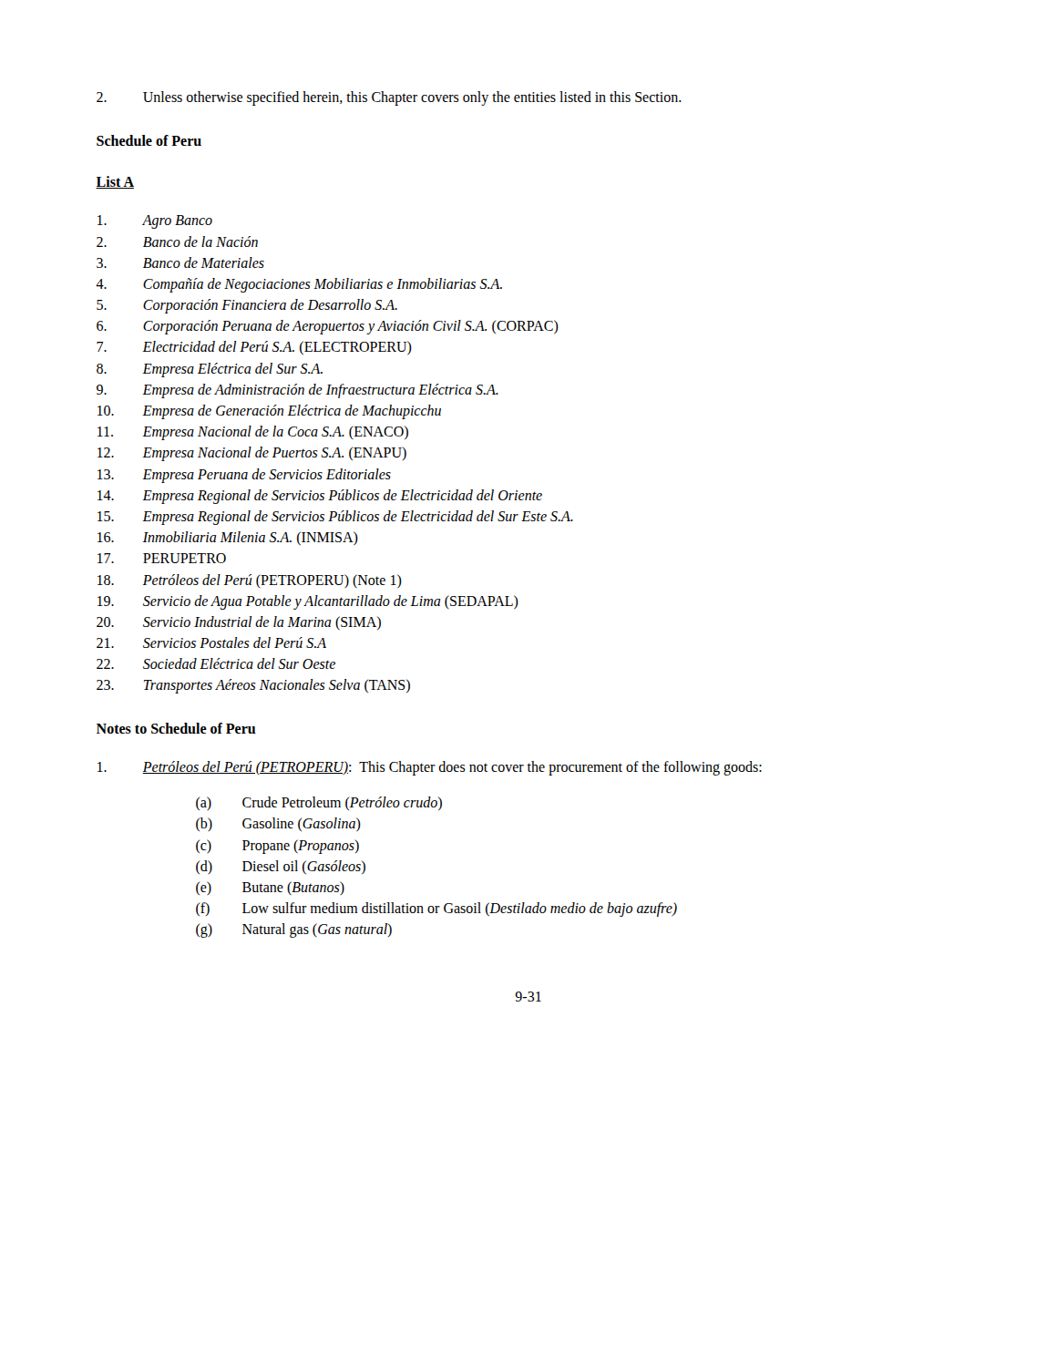2. Unless otherwise specified herein, this Chapter covers only the entities listed in this Section.
Schedule of Peru
List A
1. Agro Banco
2. Banco de la Nación
3. Banco de Materiales
4. Compañía de Negociaciones Mobiliarias e Inmobiliarias S.A.
5. Corporación Financiera de Desarrollo S.A.
6. Corporación Peruana de Aeropuertos y Aviación Civil S.A. (CORPAC)
7. Electricidad del Perú S.A. (ELECTROPERU)
8. Empresa Eléctrica del Sur S.A.
9. Empresa de Administración de Infraestructura Eléctrica S.A.
10. Empresa de Generación Eléctrica de Machupicchu
11. Empresa Nacional de la Coca S.A. (ENACO)
12. Empresa Nacional de Puertos S.A. (ENAPU)
13. Empresa Peruana de Servicios Editoriales
14. Empresa Regional de Servicios Públicos de Electricidad del Oriente
15. Empresa Regional de Servicios Públicos de Electricidad del Sur Este S.A.
16. Inmobiliaria Milenia S.A. (INMISA)
17. PERUPETRO
18. Petróleos del Perú (PETROPERU) (Note 1)
19. Servicio de Agua Potable y Alcantarillado de Lima (SEDAPAL)
20. Servicio Industrial de la Marina (SIMA)
21. Servicios Postales del Perú S.A
22. Sociedad Eléctrica del Sur Oeste
23. Transportes Aéreos Nacionales Selva (TANS)
Notes to Schedule of Peru
1. Petróleos del Perú (PETROPERU): This Chapter does not cover the procurement of the following goods:
(a) Crude Petroleum (Petróleo crudo)
(b) Gasoline (Gasolina)
(c) Propane (Propanos)
(d) Diesel oil (Gasóleos)
(e) Butane (Butanos)
(f) Low sulfur medium distillation or Gasoil (Destilado medio de bajo azufre)
(g) Natural gas (Gas natural)
9-31